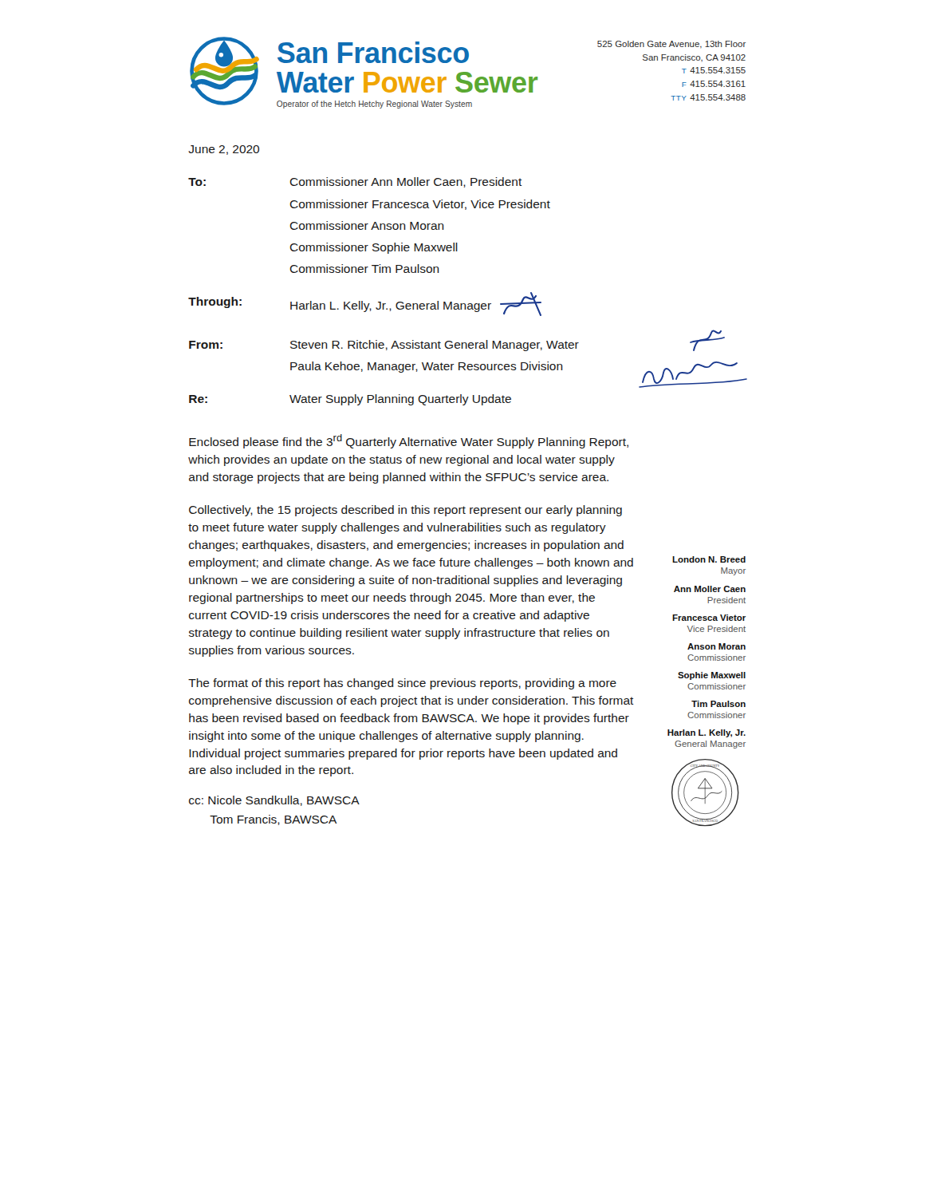San Francisco
Water Power Sewer
Operator of the Hetch Hetchy Regional Water System
525 Golden Gate Avenue, 13th Floor
San Francisco, CA 94102
T415.554.3155
F415.554.3161
TTY415.554.3488
June 2, 2020
| To: | Commissioner Ann Moller Caen, President Commissioner Francesca Vietor, Vice President Commissioner Anson Moran Commissioner Sophie Maxwell Commissioner Tim Paulson |
| Through: | Harlan L. Kelly, Jr., General Manager |
| From: | Steven R. Ritchie, Assistant General Manager, Water Paula Kehoe, Manager, Water Resources Division |
| Re: | Water Supply Planning Quarterly Update |
Enclosed please find the 3rd Quarterly Alternative Water Supply Planning Report, which provides an update on the status of new regional and local water supply and storage projects that are being planned within the SFPUC’s service area.
Collectively, the 15 projects described in this report represent our early planning to meet future water supply challenges and vulnerabilities such as regulatory changes; earthquakes, disasters, and emergencies; increases in population and employment; and climate change. As we face future challenges – both known and unknown – we are considering a suite of non-traditional supplies and leveraging regional partnerships to meet our needs through 2045. More than ever, the current COVID-19 crisis underscores the need for a creative and adaptive strategy to continue building resilient water supply infrastructure that relies on supplies from various sources.
The format of this report has changed since previous reports, providing a more comprehensive discussion of each project that is under consideration. This format has been revised based on feedback from BAWSCA. We hope it provides further insight into some of the unique challenges of alternative supply planning. Individual project summaries prepared for prior reports have been updated and are also included in the report.
cc: Nicole Sandkulla, BAWSCA
Tom Francis, BAWSCA
London N. Breed
Mayor
Ann Moller Caen
President
Francesca Vietor
Vice President
Anson Moran
Commissioner
Sophie Maxwell
Commissioner
Tim Paulson
Commissioner
Harlan L. Kelly, Jr.
General Manager
CITY AND COUNTY SAN FRANCISCO